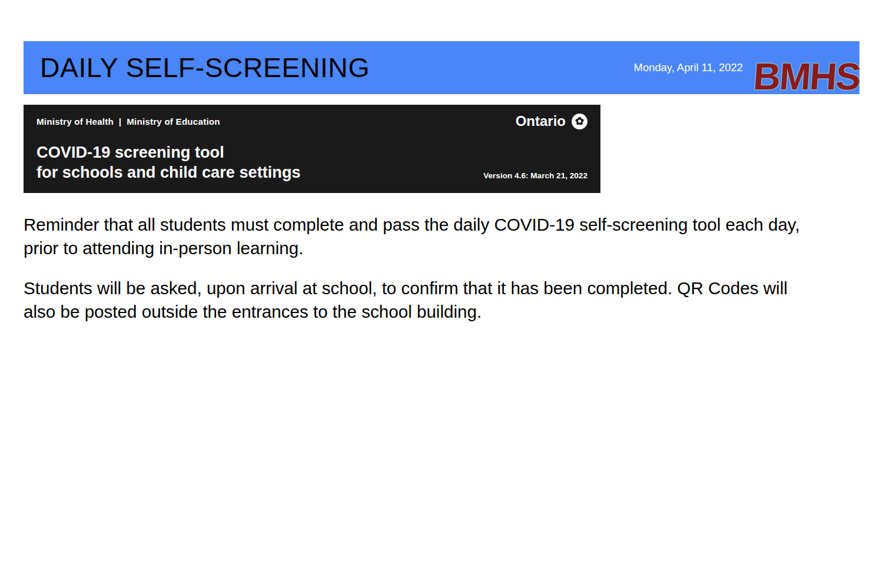BMHS
DAILY SELF-SCREENING
Monday, April 11, 2022
Ministry of Health | Ministry of Education Ontario ✿
COVID-19 screening tool
for schools and child care settings
Version 4.6: March 21, 2022
Reminder that all students must complete and pass the daily COVID-19 self-screening tool each day, prior to attending in-person learning.
Students will be asked, upon arrival at school, to confirm that it has been completed. QR Codes will also be posted outside the entrances to the school building.